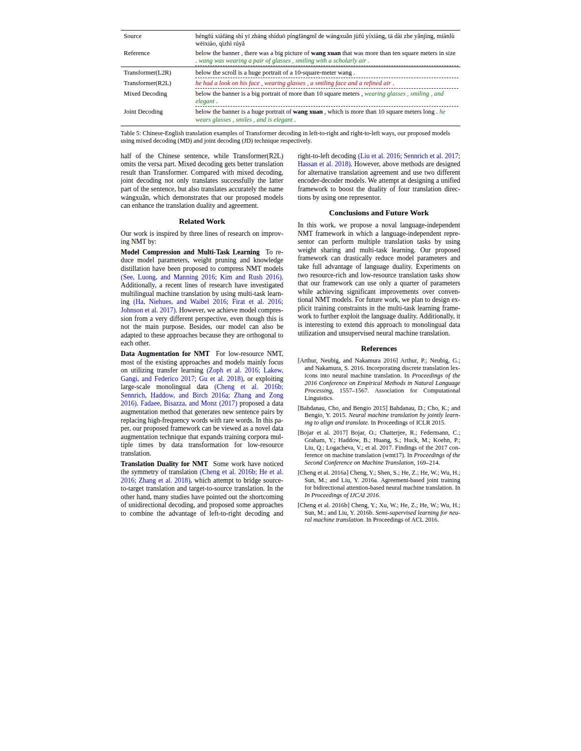| Source | héngfú xiàfāng shì yī zhāng shíduō píngfāngmǐ de wángxuǎn jùfú yíxiàng, tā dài zhe yǎnjìng, miànlù wēixiào, qìzhì rúyǎ |
| Reference | below the banner , there was a big picture of wang xuan that was more than ten square meters in size . wang was wearing a pair of glasses , smiling with a scholarly air . |
| Transformer(L2R) | below the scroll is a huge portrait of a 10-square-meter wang . |
| Transformer(R2L) | he had a look on his face , wearing glasses , a smiling face and a refined air . |
| Mixed Decoding | below the banner is a big portrait of more than 10 square meters , wearing glasses , smiling , and elegant . |
| Joint Decoding | below the banner is a huge portrait of wang xuan , which is more than 10 square meters long . he wears glasses , smiles , and is elegant . |
Table 5: Chinese-English translation examples of Transformer decoding in left-to-right and right-to-left ways, our proposed models using mixed decoding (MD) and joint decoding (JD) technique respectively.
half of the Chinese sentence, while Transformer(R2L) omits the versa part. Mixed decoding gets better translation result than Transformer. Compared with mixed decoding, joint decoding not only translates successfully the latter part of the sentence, but also translates accurately the name wángxuǎn, which demonstrates that our proposed models can enhance the translation duality and agreement.
Related Work
Our work is inspired by three lines of research on improving NMT by:
Model Compression and Multi-Task Learning To reduce model parameters, weight pruning and knowledge distillation have been proposed to compress NMT models (See, Luong, and Manning 2016; Kim and Rush 2016). Additionally, a recent lines of research have investigated multilingual machine translation by using multi-task learning (Ha, Niehues, and Waibel 2016; Firat et al. 2016; Johnson et al. 2017). However, we achieve model compression from a very different perspective, even though this is not the main purpose. Besides, our model can also be adapted to these approaches because they are orthogonal to each other.
Data Augmentation for NMT For low-resource NMT, most of the existing approaches and models mainly focus on utilizing transfer learning (Zoph et al. 2016; Lakew, Gangi, and Federico 2017; Gu et al. 2018), or exploiting large-scale monolingual data (Cheng et al. 2016b; Sennrich, Haddow, and Birch 2016a; Zhang and Zong 2016). Fadaee, Bisazza, and Monz (2017) proposed a data augmentation method that generates new sentence pairs by replacing high-frequency words with rare words. In this paper, our proposed framework can be viewed as a novel data augmentation technique that expands training corpora multiple times by data transformation for low-resource translation.
Translation Duality for NMT Some work have noticed the symmetry of translation (Cheng et al. 2016b; He et al. 2016; Zhang et al. 2018), which attempt to bridge source-to-target translation and target-to-source translation. In the other hand, many studies have pointed out the shortcoming of unidirectional decoding, and proposed some approaches to combine the advantage of left-to-right decoding and right-to-left decoding (Liu et al. 2016; Sennrich et al. 2017; Hassan et al. 2018). However, above methods are designed for alternative translation agreement and use two different encoder-decoder models. We attempt at designing a unified framework to boost the duality of four translation directions by using one representor.
Conclusions and Future Work
In this work, we propose a noval language-independent NMT framework in which a language-independent representor can perform multiple translation tasks by using weight sharing and multi-task learning. Our proposed framework can drastically reduce model parameters and take full advantage of language duality. Experiments on two resource-rich and low-resource translation tasks show that our framework can use only a quarter of parameters while achieving significant improvements over conventional NMT models. For future work, we plan to design explicit training constraints in the multi-task learning framework to further exploit the language duality. Additionally, it is interesting to extend this approach to monolingual data utilization and unsupervised neural machine translation.
References
[Arthur, Neubig, and Nakamura 2016] Arthur, P.; Neubig, G.; and Nakamura, S. 2016. Incorporating discrete translation lexicons into neural machine translation. In Proceedings of the 2016 Conference on Empirical Methods in Natural Language Processing, 1557–1567. Association for Computational Linguistics.
[Bahdanau, Cho, and Bengio 2015] Bahdanau, D.; Cho, K.; and Bengio, Y. 2015. Neural machine translation by jointly learning to align and translate. In Proceedings of ICLR 2015.
[Bojar et al. 2017] Bojar, O.; Chatterjee, R.; Federmann, C.; Graham, Y.; Haddow, B.; Huang, S.; Huck, M.; Koehn, P.; Liu, Q.; Logacheva, V.; et al. 2017. Findings of the 2017 conference on machine translation (wmt17). In Proceedings of the Second Conference on Machine Translation, 169–214.
[Cheng et al. 2016a] Cheng, Y.; Shen, S.; He, Z.; He, W.; Wu, H.; Sun, M.; and Liu, Y. 2016a. Agreement-based joint training for bidirectional attention-based neural machine translation. In In Proceedings of IJCAI 2016.
[Cheng et al. 2016b] Cheng, Y.; Xu, W.; He, Z.; He, W.; Wu, H.; Sun, M.; and Liu, Y. 2016b. Semi-supervised learning for neural machine translation. In Proceedings of ACL 2016.